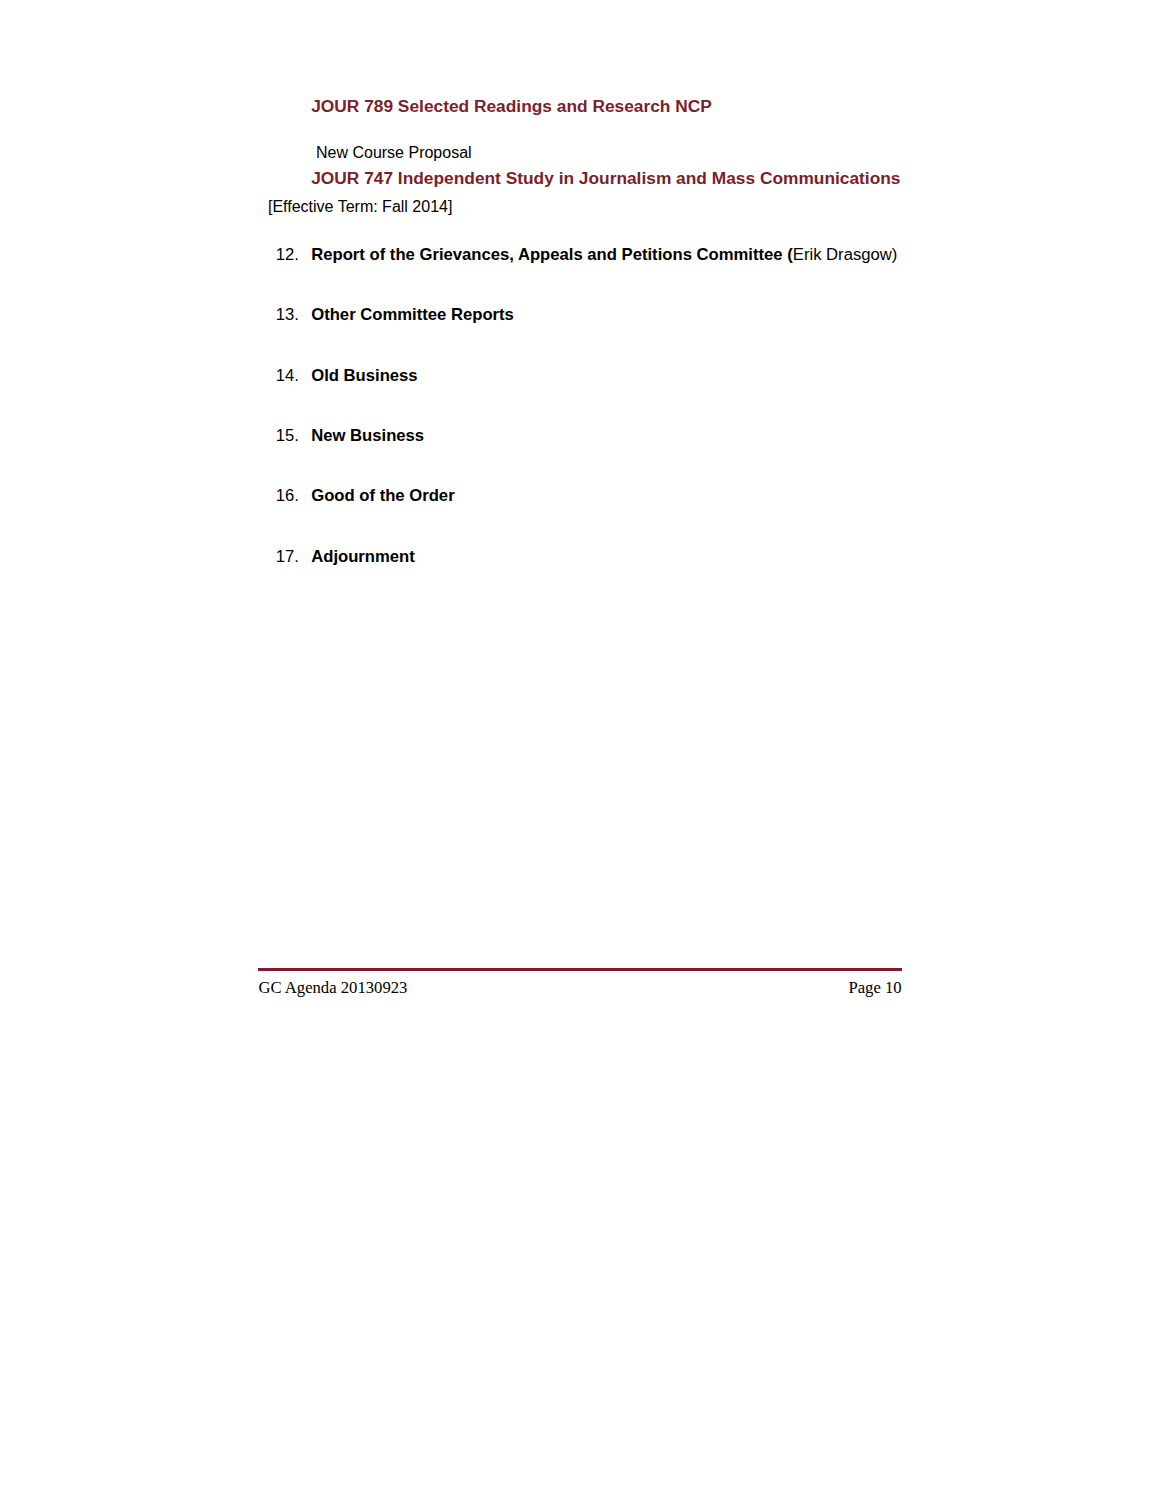JOUR 789 Selected Readings and Research NCP
New Course Proposal
JOUR 747 Independent Study in Journalism and Mass Communications
[Effective Term: Fall 2014]
12. Report of the Grievances, Appeals and Petitions Committee (Erik Drasgow)
13. Other Committee Reports
14. Old Business
15. New Business
16. Good of the Order
17. Adjournment
GC Agenda 20130923 Page 10